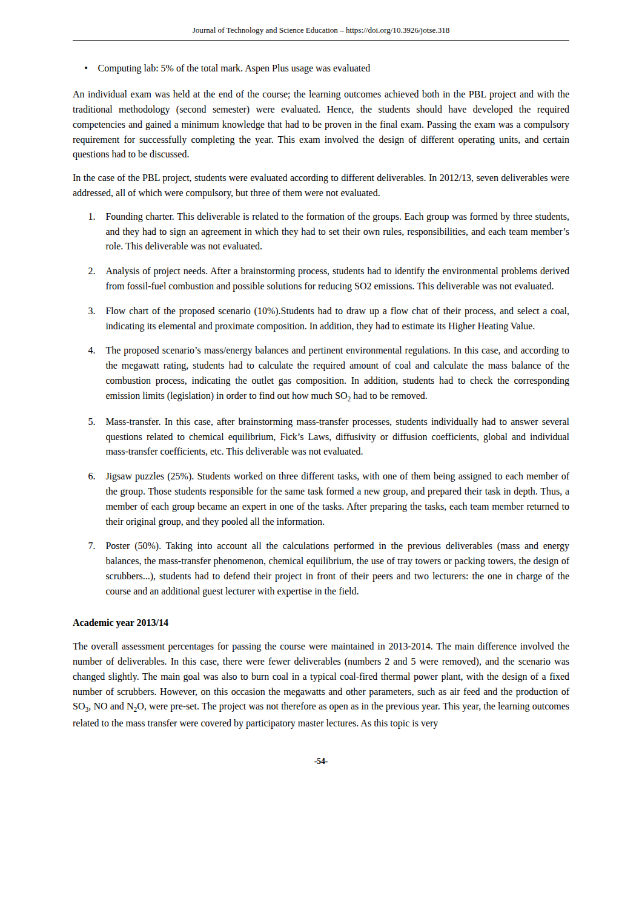Journal of Technology and Science Education – https://doi.org/10.3926/jotse.318
Computing lab: 5% of the total mark. Aspen Plus usage was evaluated
An individual exam was held at the end of the course; the learning outcomes achieved both in the PBL project and with the traditional methodology (second semester) were evaluated. Hence, the students should have developed the required competencies and gained a minimum knowledge that had to be proven in the final exam. Passing the exam was a compulsory requirement for successfully completing the year. This exam involved the design of different operating units, and certain questions had to be discussed.
In the case of the PBL project, students were evaluated according to different deliverables. In 2012/13, seven deliverables were addressed, all of which were compulsory, but three of them were not evaluated.
Founding charter. This deliverable is related to the formation of the groups. Each group was formed by three students, and they had to sign an agreement in which they had to set their own rules, responsibilities, and each team member’s role. This deliverable was not evaluated.
Analysis of project needs. After a brainstorming process, students had to identify the environmental problems derived from fossil-fuel combustion and possible solutions for reducing SO2 emissions. This deliverable was not evaluated.
Flow chart of the proposed scenario (10%).Students had to draw up a flow chat of their process, and select a coal, indicating its elemental and proximate composition. In addition, they had to estimate its Higher Heating Value.
The proposed scenario’s mass/energy balances and pertinent environmental regulations. In this case, and according to the megawatt rating, students had to calculate the required amount of coal and calculate the mass balance of the combustion process, indicating the outlet gas composition. In addition, students had to check the corresponding emission limits (legislation) in order to find out how much SO2 had to be removed.
Mass-transfer. In this case, after brainstorming mass-transfer processes, students individually had to answer several questions related to chemical equilibrium, Fick’s Laws, diffusivity or diffusion coefficients, global and individual mass-transfer coefficients, etc. This deliverable was not evaluated.
Jigsaw puzzles (25%). Students worked on three different tasks, with one of them being assigned to each member of the group. Those students responsible for the same task formed a new group, and prepared their task in depth. Thus, a member of each group became an expert in one of the tasks. After preparing the tasks, each team member returned to their original group, and they pooled all the information.
Poster (50%). Taking into account all the calculations performed in the previous deliverables (mass and energy balances, the mass-transfer phenomenon, chemical equilibrium, the use of tray towers or packing towers, the design of scrubbers...), students had to defend their project in front of their peers and two lecturers: the one in charge of the course and an additional guest lecturer with expertise in the field.
Academic year 2013/14
The overall assessment percentages for passing the course were maintained in 2013-2014. The main difference involved the number of deliverables. In this case, there were fewer deliverables (numbers 2 and 5 were removed), and the scenario was changed slightly. The main goal was also to burn coal in a typical coal-fired thermal power plant, with the design of a fixed number of scrubbers. However, on this occasion the megawatts and other parameters, such as air feed and the production of SO3, NO and N2O, were pre-set. The project was not therefore as open as in the previous year. This year, the learning outcomes related to the mass transfer were covered by participatory master lectures. As this topic is very
-54-